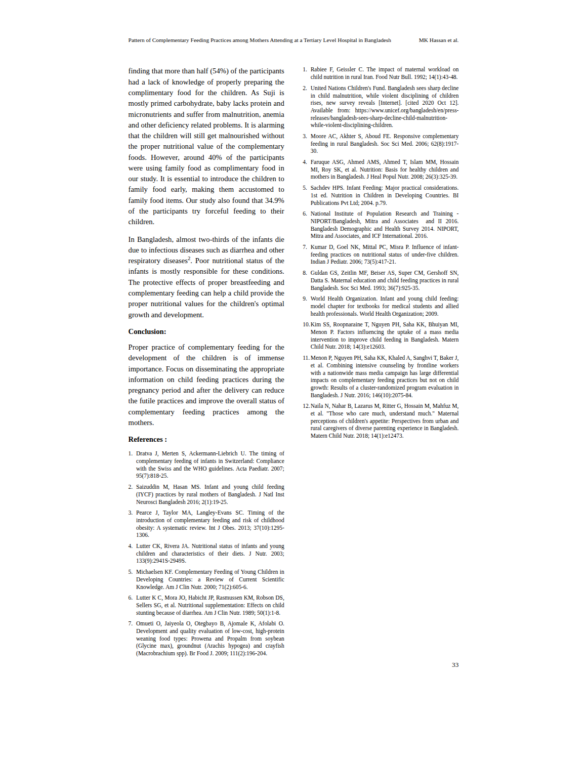Pattern of Complementary Feeding Practices among Mothers Attending at a Tertiary Level Hospital in Bangladesh
MK Hassan et al.
finding that more than half (54%) of the participants had a lack of knowledge of properly preparing the complimentary food for the children. As Suji is mostly primed carbohydrate, baby lacks protein and micronutrients and suffer from malnutrition, anemia and other deficiency related problems. It is alarming that the children will still get malnourished without the proper nutritional value of the complementary foods. However, around 40% of the participants were using family food as complimentary food in our study. It is essential to introduce the children to family food early, making them accustomed to family food items. Our study also found that 34.9% of the participants try forceful feeding to their children.
In Bangladesh, almost two-thirds of the infants die due to infectious diseases such as diarrhea and other respiratory diseases2. Poor nutritional status of the infants is mostly responsible for these conditions. The protective effects of proper breastfeeding and complementary feeding can help a child provide the proper nutritional values for the children's optimal growth and development.
Conclusion:
Proper practice of complementary feeding for the development of the children is of immense importance. Focus on disseminating the appropriate information on child feeding practices during the pregnancy period and after the delivery can reduce the futile practices and improve the overall status of complementary feeding practices among the mothers.
References :
Dratva J, Merten S, Ackermann-Liebrich U. The timing of complementary feeding of infants in Switzerland: Compliance with the Swiss and the WHO guidelines. Acta Paediatr. 2007; 95(7):818-25.
Saizuddin M, Hasan MS. Infant and young child feeding (IYCF) practices by rural mothers of Bangladesh. J Natl Inst Neurosci Bangladesh 2016; 2(1):19-25.
Pearce J, Taylor MA, Langley-Evans SC. Timing of the introduction of complementary feeding and risk of childhood obesity: A systematic review. Int J Obes. 2013; 37(10):1295-1306.
Lutter CK, Rivera JA. Nutritional status of infants and young children and characteristics of their diets. J Nutr. 2003; 133(9):2941S-2949S.
Michaelsen KF. Complementary Feeding of Young Children in Developing Countries: a Review of Current Scientific Knowledge. Am J Clin Nutr. 2000; 71(2):605-6.
Lutter K C, Mora JO, Habicht JP, Rasmussen KM, Robson DS, Sellers SG, et al. Nutritional supplementation: Effects on child stunting because of diarrhea. Am J Clin Nutr. 1989; 50(1):1-8.
Omueti O, Jaiyeola O, Otegbayo B, Ajomale K, Afolabi O. Development and quality evaluation of low-cost, high-protein weaning food types: Prowena and Propalm from soybean (Glycine max), groundnut (Arachis hypogea) and crayfish (Macrobrachium spp). Br Food J. 2009; 111(2):196-204.
Rabiee F, Geissler C. The impact of maternal workload on child nutrition in rural Iran. Food Nutr Bull. 1992; 14(1):43-48.
United Nations Children's Fund. Bangladesh sees sharp decline in child malnutrition, while violent disciplining of children rises, new survey reveals [Internet]. [cited 2020 Oct 12]. Available from: https://www.unicef.org/bangladesh/en/press-releases/bangladesh-sees-sharp-decline-child-malnutrition-while-violent-disciplining-children.
Moore AC, Akhter S, Aboud FE. Responsive complementary feeding in rural Bangladesh. Soc Sci Med. 2006; 62(8):1917-30.
Faruque ASG, Ahmed AMS, Ahmed T, Islam MM, Hossain MI, Roy SK, et al. Nutrition: Basis for healthy children and mothers in Bangladesh. J Heal Popul Nutr. 2008; 26(3):325-39.
Sachdev HPS. Infant Feeding: Major practical considerations. 1st ed. Nutrition in Children in Developing Countries. BI Publications Pvt Ltd; 2004. p.79.
National Institute of Population Research and Training - NIPORT/Bangladesh, Mitra and Associates and II 2016. Bangladesh Demographic and Health Survey 2014. NIPORT, Mitra and Associates, and ICF International. 2016.
Kumar D, Goel NK, Mittal PC, Misra P. Influence of infant-feeding practices on nutritional status of under-five children. Indian J Pediatr. 2006; 73(5):417-21.
Guldan GS, Zeitlin MF, Beiser AS, Super CM, Gershoff SN, Datta S. Maternal education and child feeding practices in rural Bangladesh. Soc Sci Med. 1993; 36(7):925-35.
World Health Organization. Infant and young child feeding: model chapter for textbooks for medical students and allied health professionals. World Health Organization; 2009.
Kim SS, Roopnaraine T, Nguyen PH, Saha KK, Bhuiyan MI, Menon P. Factors influencing the uptake of a mass media intervention to improve child feeding in Bangladesh. Matern Child Nutr. 2018; 14(3):e12603.
Menon P, Nguyen PH, Saha KK, Khaled A, Sanghvi T, Baker J, et al. Combining intensive counseling by frontline workers with a nationwide mass media campaign has large differential impacts on complementary feeding practices but not on child growth: Results of a cluster-randomized program evaluation in Bangladesh. J Nutr. 2016; 146(10):2075-84.
Naila N, Nahar B, Lazarus M, Ritter G, Hossain M, Mahfuz M, et al. "Those who care much, understand much." Maternal perceptions of children's appetite: Perspectives from urban and rural caregivers of diverse parenting experience in Bangladesh. Matern Child Nutr. 2018; 14(1):e12473.
33